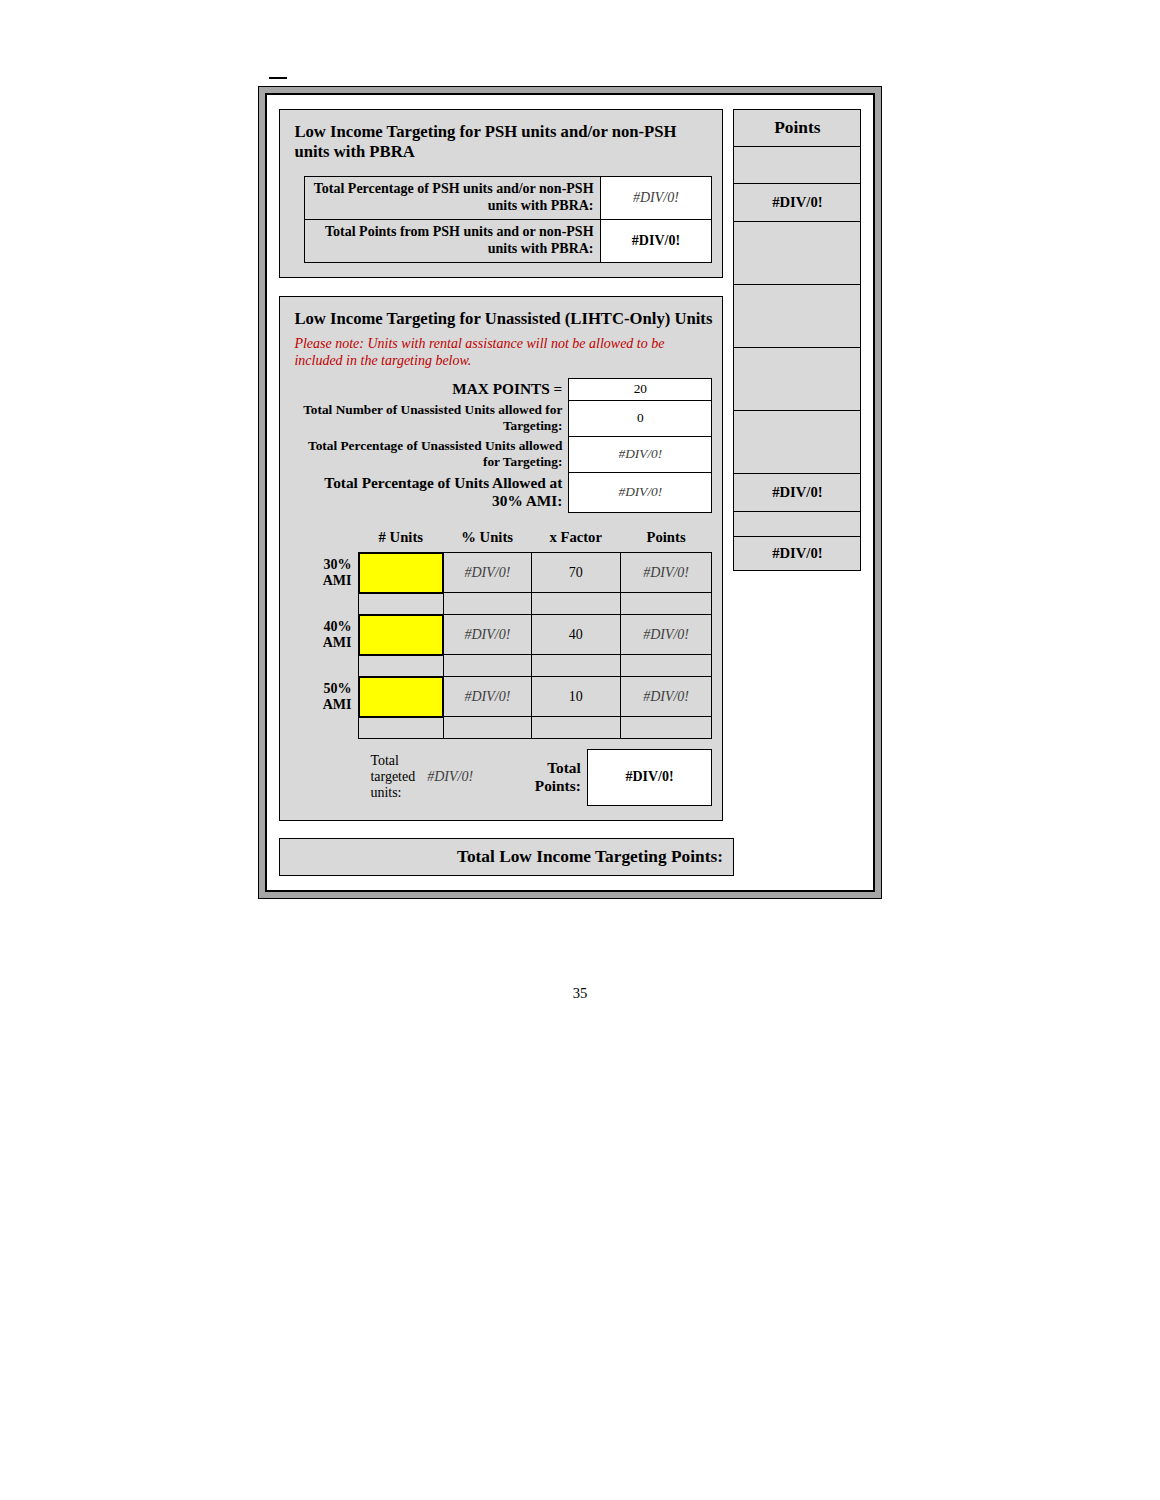| Low Income Targeting for PSH units and/or non-PSH units with PBRA / Total Percentage of PSH units and/or non-PSH units with PBRA: / #DIV/0! / / Total Points from PSH units and or non-PSH units with PBRA: / #DIV/0! / Low Income Targeting for Unassisted (LIHTC-Only) Units Please note: Units with rental assistance will not be allowed to be included in the targeting below. / MAX POINTS = / 20 / / Total Number of Unassisted Units allowed for Targeting: / 0 / / Total Percentage of Unassisted Units allowed for Targeting: / #DIV/0! / / Total Percentage of Units Allowed at 30% AMI: / #DIV/0! / / / # Units / % Units / x Factor / Points / / --- / --- / --- / --- / --- / / 30% AMI / / #DIV/0! / 70 / #DIV/0! / / 40% AMI / / #DIV/0! / 40 / #DIV/0! / / 50% AMI / / #DIV/0! / 10 / #DIV/0! / / Total targeted units: / #DIV/0! / Total Points: / #DIV/0! / | / Points / / #DIV/0! / / #DIV/0! / / #DIV/0! / |
| Total Low Income Targeting Points: | |
35